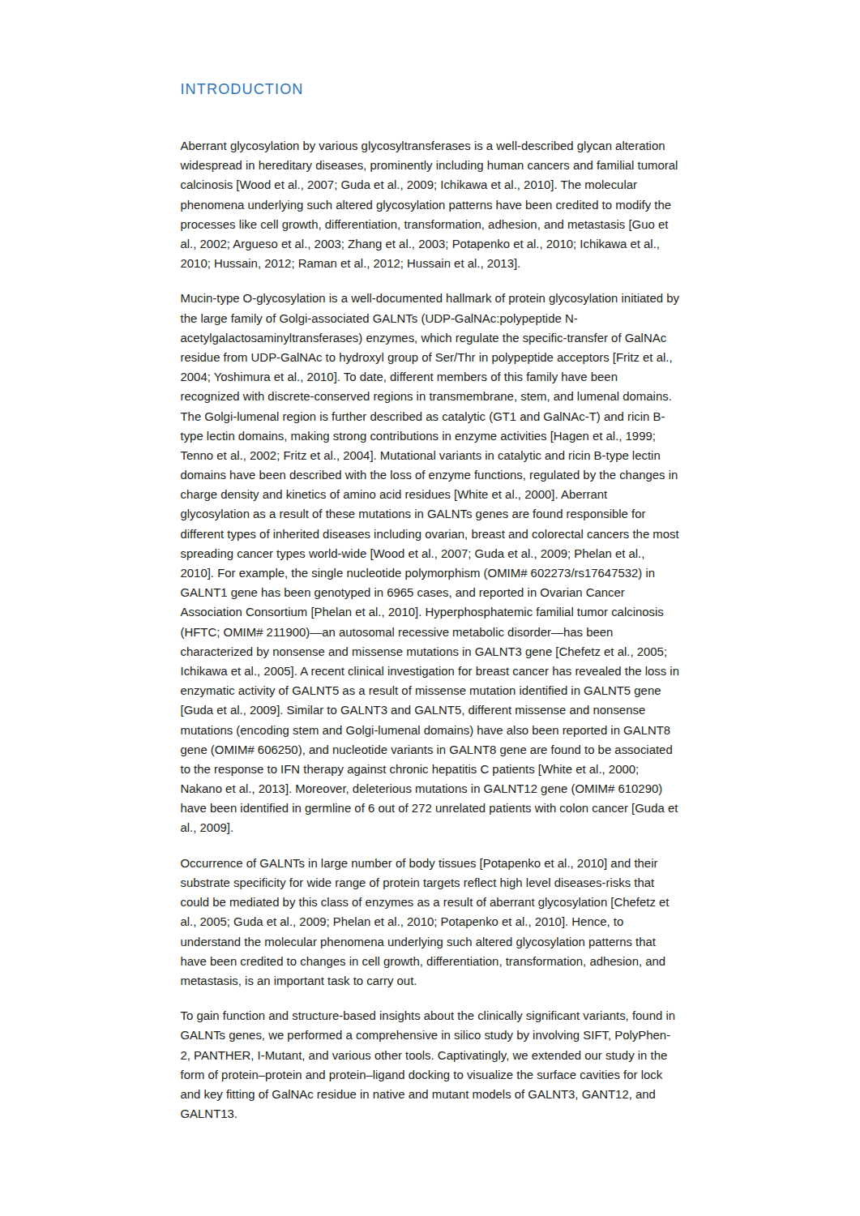Introduction
Aberrant glycosylation by various glycosyltransferases is a well-described glycan alteration widespread in hereditary diseases, prominently including human cancers and familial tumoral calcinosis [Wood et al., 2007; Guda et al., 2009; Ichikawa et al., 2010]. The molecular phenomena underlying such altered glycosylation patterns have been credited to modify the processes like cell growth, differentiation, transformation, adhesion, and metastasis [Guo et al., 2002; Argueso et al., 2003; Zhang et al., 2003; Potapenko et al., 2010; Ichikawa et al., 2010; Hussain, 2012; Raman et al., 2012; Hussain et al., 2013].
Mucin-type O-glycosylation is a well-documented hallmark of protein glycosylation initiated by the large family of Golgi-associated GALNTs (UDP-GalNAc:polypeptide N-acetylgalactosaminyltransferases) enzymes, which regulate the specific-transfer of GalNAc residue from UDP-GalNAc to hydroxyl group of Ser/Thr in polypeptide acceptors [Fritz et al., 2004; Yoshimura et al., 2010]. To date, different members of this family have been recognized with discrete-conserved regions in transmembrane, stem, and lumenal domains. The Golgi-lumenal region is further described as catalytic (GT1 and GalNAc-T) and ricin B-type lectin domains, making strong contributions in enzyme activities [Hagen et al., 1999; Tenno et al., 2002; Fritz et al., 2004]. Mutational variants in catalytic and ricin B-type lectin domains have been described with the loss of enzyme functions, regulated by the changes in charge density and kinetics of amino acid residues [White et al., 2000]. Aberrant glycosylation as a result of these mutations in GALNTs genes are found responsible for different types of inherited diseases including ovarian, breast and colorectal cancers the most spreading cancer types world-wide [Wood et al., 2007; Guda et al., 2009; Phelan et al., 2010]. For example, the single nucleotide polymorphism (OMIM# 602273/rs17647532) in GALNT1 gene has been genotyped in 6965 cases, and reported in Ovarian Cancer Association Consortium [Phelan et al., 2010]. Hyperphosphatemic familial tumor calcinosis (HFTC; OMIM# 211900)—an autosomal recessive metabolic disorder—has been characterized by nonsense and missense mutations in GALNT3 gene [Chefetz et al., 2005; Ichikawa et al., 2005]. A recent clinical investigation for breast cancer has revealed the loss in enzymatic activity of GALNT5 as a result of missense mutation identified in GALNT5 gene [Guda et al., 2009]. Similar to GALNT3 and GALNT5, different missense and nonsense mutations (encoding stem and Golgi-lumenal domains) have also been reported in GALNT8 gene (OMIM# 606250), and nucleotide variants in GALNT8 gene are found to be associated to the response to IFN therapy against chronic hepatitis C patients [White et al., 2000; Nakano et al., 2013]. Moreover, deleterious mutations in GALNT12 gene (OMIM# 610290) have been identified in germline of 6 out of 272 unrelated patients with colon cancer [Guda et al., 2009].
Occurrence of GALNTs in large number of body tissues [Potapenko et al., 2010] and their substrate specificity for wide range of protein targets reflect high level diseases-risks that could be mediated by this class of enzymes as a result of aberrant glycosylation [Chefetz et al., 2005; Guda et al., 2009; Phelan et al., 2010; Potapenko et al., 2010]. Hence, to understand the molecular phenomena underlying such altered glycosylation patterns that have been credited to changes in cell growth, differentiation, transformation, adhesion, and metastasis, is an important task to carry out.
To gain function and structure-based insights about the clinically significant variants, found in GALNTs genes, we performed a comprehensive in silico study by involving SIFT, PolyPhen-2, PANTHER, I-Mutant, and various other tools. Captivatingly, we extended our study in the form of protein–protein and protein–ligand docking to visualize the surface cavities for lock and key fitting of GalNAc residue in native and mutant models of GALNT3, GANT12, and GALNT13.